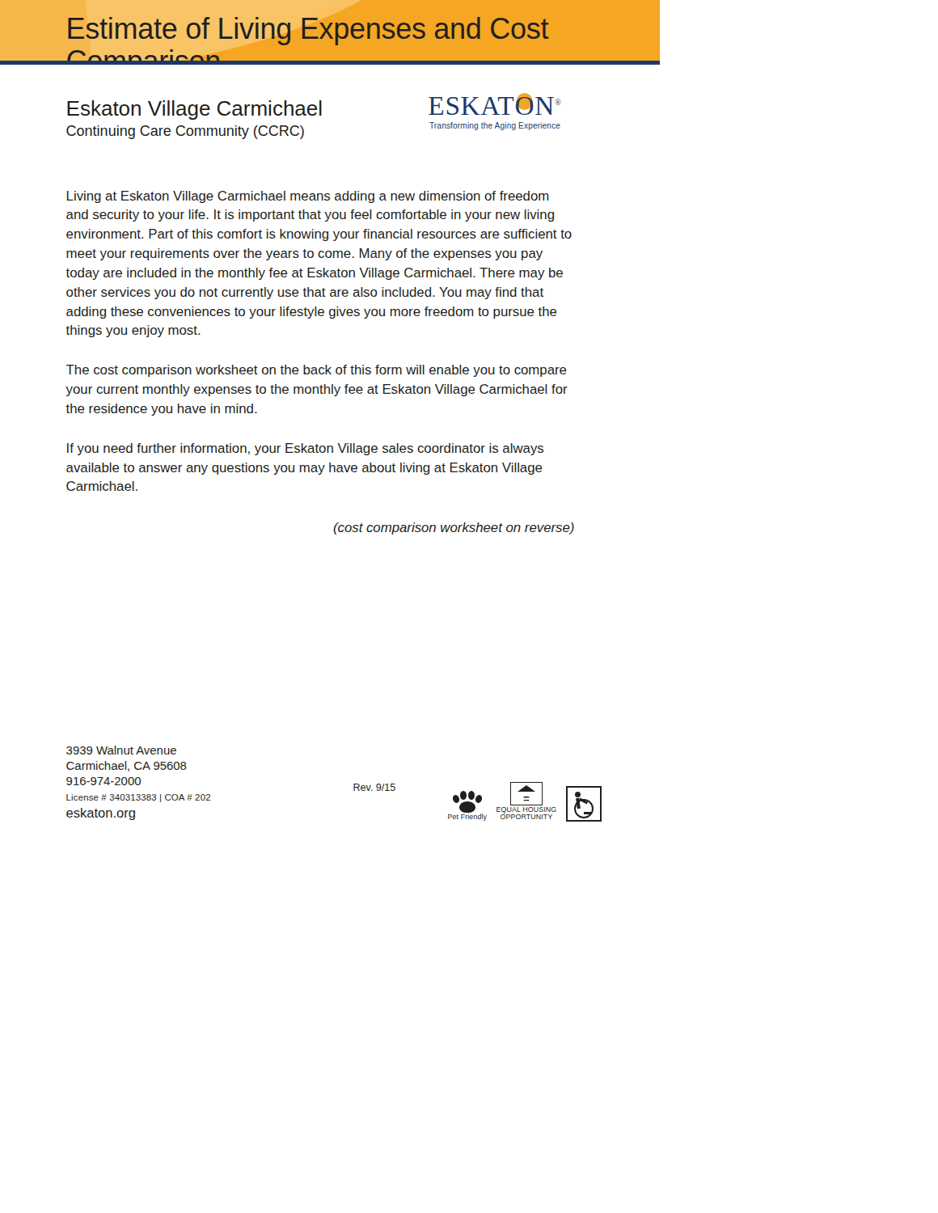Estimate of Living Expenses and Cost Comparison
Eskaton Village Carmichael
Continuing Care Community (CCRC)
ESKATON®
Transforming the Aging Experience
Living at Eskaton Village Carmichael means adding a new dimension of freedom and security to your life. It is important that you feel comfortable in your new living environment. Part of this comfort is knowing your financial resources are sufficient to meet your requirements over the years to come. Many of the expenses you pay today are included in the monthly fee at Eskaton Village Carmichael. There may be other services you do not currently use that are also included. You may find that adding these conveniences to your lifestyle gives you more freedom to pursue the things you enjoy most.
The cost comparison worksheet on the back of this form will enable you to compare your current monthly expenses to the monthly fee at Eskaton Village Carmichael for the residence you have in mind.
If you need further information, your Eskaton Village sales coordinator is always available to answer any questions you may have about living at Eskaton Village Carmichael.
(cost comparison worksheet on reverse)
3939 Walnut Avenue
Carmichael, CA 95608
916-974-2000
License # 340313383 | COA # 202
eskaton.org
Rev. 9/15
Pet Friendly
EQUAL HOUSING
OPPORTUNITY